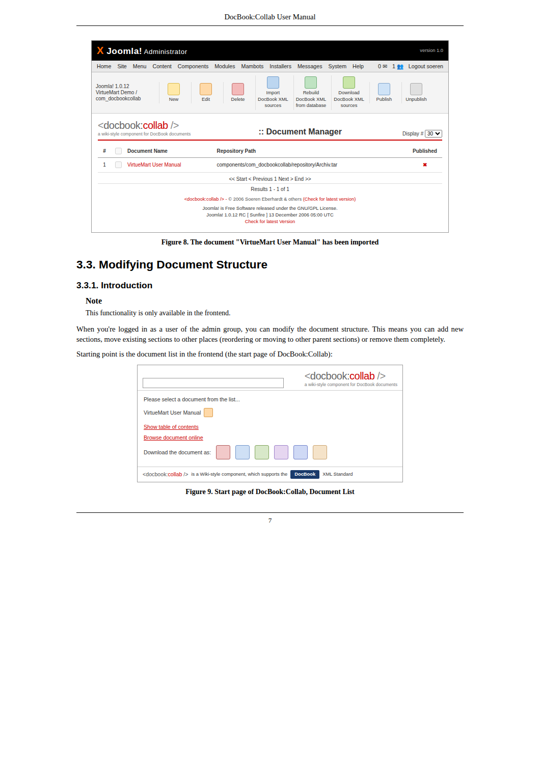DocBook:Collab User Manual
X Joomla! Administrator
version 1.0
Home Site Menu Content Components Modules Mambots Installers Messages System Help
0 ✉1 👥Logout soeren
Joomla! 1.0.12
VirtueMart Demo /
com_docbookcollab
New
Edit
Delete
Import
DocBook XML
sources
Rebuild
DocBook XML
from database
Download
DocBook XML
sources
Publish
Unpublish
<docbook:collab />
a wiki-style component for DocBook documents
:: Document Manager
Display # 30
| # | | Document Name | Repository Path | Published |
| --- | --- | --- | --- | --- |
| 1 | | VirtueMart User Manual | components/com_docbookcollab/repository/Archiv.tar | ✖ |
<< Start < Previous 1 Next > End >>
Results 1 - 1 of 1
<docbook:collab /> - © 2006 Soeren Eberhardt & others (Check for latest version)
Joomla! is Free Software released under the GNU/GPL License.
Joomla! 1.0.12 RC [ Sunfire ] 13 December 2006 05:00 UTC
Check for latest Version
Figure 8. The document "VirtueMart User Manual" has been imported
3.3. Modifying Document Structure
3.3.1. Introduction
Note
This functionality is only available in the frontend.
When you're logged in as a user of the admin group, you can modify the document structure. This means you can add new sections, move existing sections to other places (reordering or moving to other parent sections) or remove them completely.
Starting point is the document list in the frontend (the start page of DocBook:Collab):
<docbook:collab />
a wiki-style component for DocBook documents
Please select a document from the list...
VirtueMart User Manual
Show table of contents Browse document online
Download the document as:
<docbook:collab /> is a Wiki-style component, which supports the DocBook XML Standard
Figure 9. Start page of DocBook:Collab, Document List
7